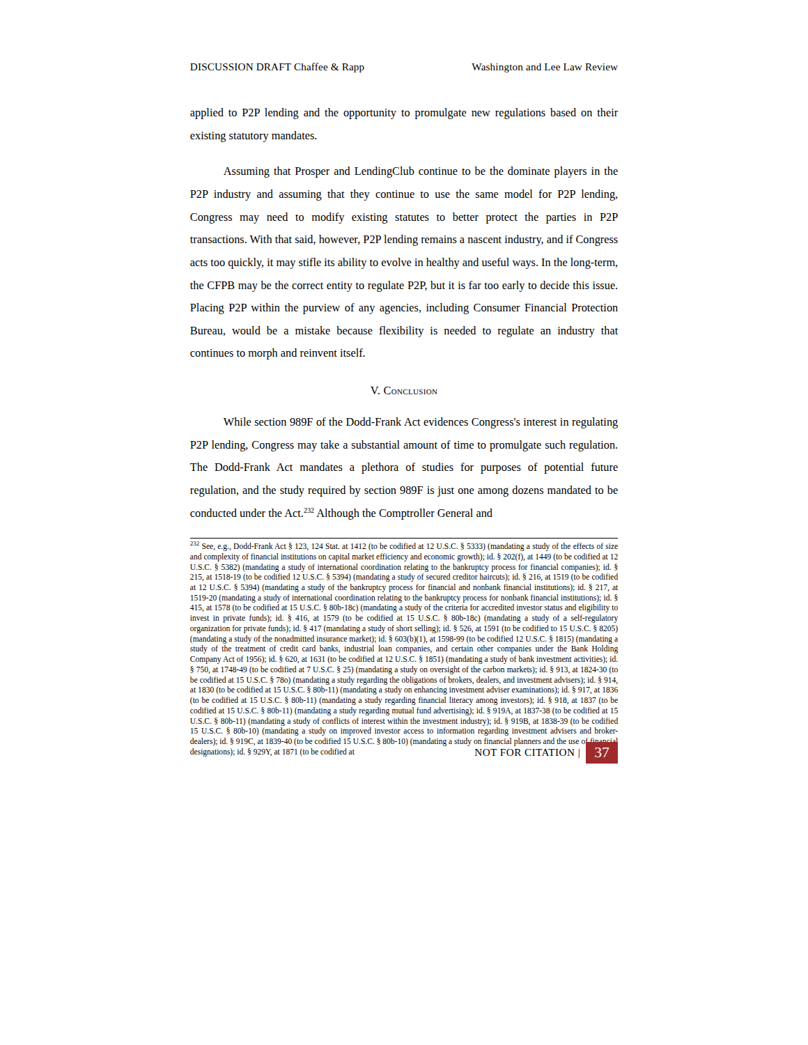DISCUSSION DRAFT Chaffee & Rapp Washington and Lee Law Review
applied to P2P lending and the opportunity to promulgate new regulations based on their existing statutory mandates.
Assuming that Prosper and LendingClub continue to be the dominate players in the P2P industry and assuming that they continue to use the same model for P2P lending, Congress may need to modify existing statutes to better protect the parties in P2P transactions. With that said, however, P2P lending remains a nascent industry, and if Congress acts too quickly, it may stifle its ability to evolve in healthy and useful ways. In the long-term, the CFPB may be the correct entity to regulate P2P, but it is far too early to decide this issue. Placing P2P within the purview of any agencies, including Consumer Financial Protection Bureau, would be a mistake because flexibility is needed to regulate an industry that continues to morph and reinvent itself.
V. Conclusion
While section 989F of the Dodd-Frank Act evidences Congress's interest in regulating P2P lending, Congress may take a substantial amount of time to promulgate such regulation. The Dodd-Frank Act mandates a plethora of studies for purposes of potential future regulation, and the study required by section 989F is just one among dozens mandated to be conducted under the Act.232 Although the Comptroller General and
232 See, e.g., Dodd-Frank Act § 123, 124 Stat. at 1412 (to be codified at 12 U.S.C. § 5333) (mandating a study of the effects of size and complexity of financial institutions on capital market efficiency and economic growth); id. § 202(f), at 1449 (to be codified at 12 U.S.C. § 5382) (mandating a study of international coordination relating to the bankruptcy process for financial companies); id. § 215, at 1518-19 (to be codified 12 U.S.C. § 5394) (mandating a study of secured creditor haircuts); id. § 216, at 1519 (to be codified at 12 U.S.C. § 5394) (mandating a study of the bankruptcy process for financial and nonbank financial institutions); id. § 217, at 1519-20 (mandating a study of international coordination relating to the bankruptcy process for nonbank financial institutions); id. § 415, at 1578 (to be codified at 15 U.S.C. § 80b-18c) (mandating a study of the criteria for accredited investor status and eligibility to invest in private funds); id. § 416, at 1579 (to be codified at 15 U.S.C. § 80b-18c) (mandating a study of a self-regulatory organization for private funds); id. § 417 (mandating a study of short selling); id. § 526, at 1591 (to be codified to 15 U.S.C. § 8205) (mandating a study of the nonadmitted insurance market); id. § 603(b)(1), at 1598-99 (to be codified 12 U.S.C. § 1815) (mandating a study of the treatment of credit card banks, industrial loan companies, and certain other companies under the Bank Holding Company Act of 1956); id. § 620, at 1631 (to be codified at 12 U.S.C. § 1851) (mandating a study of bank investment activities); id. § 750, at 1748-49 (to be codified at 7 U.S.C. § 25) (mandating a study on oversight of the carbon markets); id. § 913, at 1824-30 (to be codified at 15 U.S.C. § 78o) (mandating a study regarding the obligations of brokers, dealers, and investment advisers); id. § 914, at 1830 (to be codified at 15 U.S.C. § 80b-11) (mandating a study on enhancing investment adviser examinations); id. § 917, at 1836 (to be codified at 15 U.S.C. § 80b-11) (mandating a study regarding financial literacy among investors); id. § 918, at 1837 (to be codified at 15 U.S.C. § 80b-11) (mandating a study regarding mutual fund advertising); id. § 919A, at 1837-38 (to be codified at 15 U.S.C. § 80b-11) (mandating a study of conflicts of interest within the investment industry); id. § 919B, at 1838-39 (to be codified 15 U.S.C. § 80b-10) (mandating a study on improved investor access to information regarding investment advisers and broker-dealers); id. § 919C, at 1839-40 (to be codified 15 U.S.C. § 80b-10) (mandating a study on financial planners and the use of financial designations); id. § 929Y, at 1871 (to be codified at
NOT FOR CITATION | 37